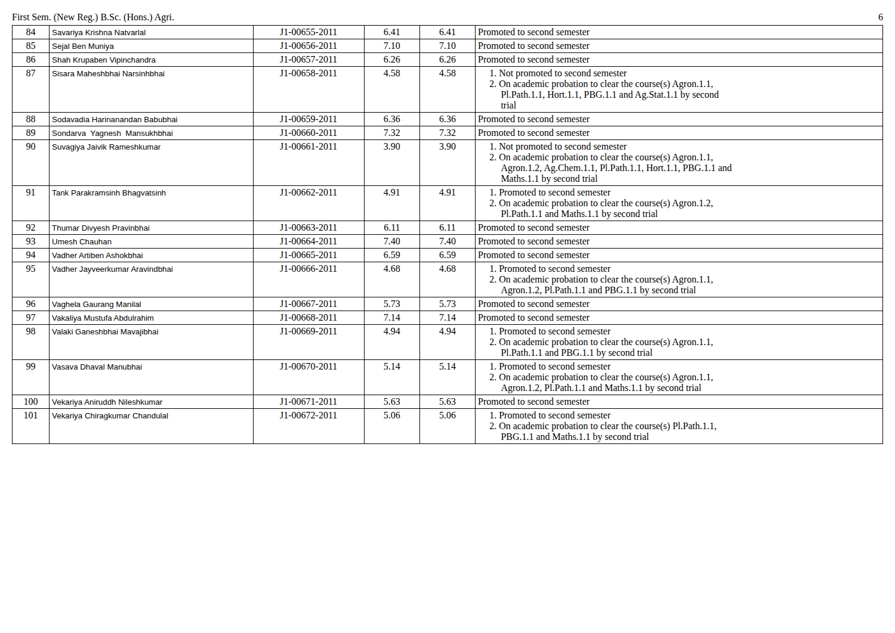First Sem. (New Reg.) B.Sc. (Hons.) Agri. 6
| 84 | Savariya Krishna Natvarlal | J1-00655-2011 | 6.41 | 6.41 | Promoted to second semester |
| 85 | Sejal Ben Muniya | J1-00656-2011 | 7.10 | 7.10 | Promoted to second semester |
| 86 | Shah Krupaben Vipinchandra | J1-00657-2011 | 6.26 | 6.26 | Promoted to second semester |
| 87 | Sisara Maheshbhai Narsinhbhai | J1-00658-2011 | 4.58 | 4.58 | 1. Not promoted to second semester 2. On academic probation to clear the course(s) Agron.1.1, Pl.Path.1.1, Hort.1.1, PBG.1.1 and Ag.Stat.1.1 by second trial |
| 88 | Sodavadia Harinanandan Babubhai | J1-00659-2011 | 6.36 | 6.36 | Promoted to second semester |
| 89 | Sondarva Yagnesh Mansukhbhai | J1-00660-2011 | 7.32 | 7.32 | Promoted to second semester |
| 90 | Suvagiya Jaivik Rameshkumar | J1-00661-2011 | 3.90 | 3.90 | 1. Not promoted to second semester 2. On academic probation to clear the course(s) Agron.1.1, Agron.1.2, Ag.Chem.1.1, Pl.Path.1.1, Hort.1.1, PBG.1.1 and Maths.1.1 by second trial |
| 91 | Tank Parakramsinh Bhagvatsinh | J1-00662-2011 | 4.91 | 4.91 | 1. Promoted to second semester 2. On academic probation to clear the course(s) Agron.1.2, Pl.Path.1.1 and Maths.1.1 by second trial |
| 92 | Thumar Divyesh Pravinbhai | J1-00663-2011 | 6.11 | 6.11 | Promoted to second semester |
| 93 | Umesh Chauhan | J1-00664-2011 | 7.40 | 7.40 | Promoted to second semester |
| 94 | Vadher Artiben Ashokbhai | J1-00665-2011 | 6.59 | 6.59 | Promoted to second semester |
| 95 | Vadher Jayveerkumar Aravindbhai | J1-00666-2011 | 4.68 | 4.68 | 1. Promoted to second semester 2. On academic probation to clear the course(s) Agron.1.1, Agron.1.2, Pl.Path.1.1 and PBG.1.1 by second trial |
| 96 | Vaghela Gaurang Manilal | J1-00667-2011 | 5.73 | 5.73 | Promoted to second semester |
| 97 | Vakaliya Mustufa Abdulrahim | J1-00668-2011 | 7.14 | 7.14 | Promoted to second semester |
| 98 | Valaki Ganeshbhai Mavajibhai | J1-00669-2011 | 4.94 | 4.94 | 1. Promoted to second semester 2. On academic probation to clear the course(s) Agron.1.1, Pl.Path.1.1 and PBG.1.1 by second trial |
| 99 | Vasava Dhaval Manubhai | J1-00670-2011 | 5.14 | 5.14 | 1. Promoted to second semester 2. On academic probation to clear the course(s) Agron.1.1, Agron.1.2, Pl.Path.1.1 and Maths.1.1 by second trial |
| 100 | Vekariya Aniruddh Nileshkumar | J1-00671-2011 | 5.63 | 5.63 | Promoted to second semester |
| 101 | Vekariya Chiragkumar Chandulal | J1-00672-2011 | 5.06 | 5.06 | 1. Promoted to second semester 2. On academic probation to clear the course(s) Pl.Path.1.1, PBG.1.1 and Maths.1.1 by second trial |